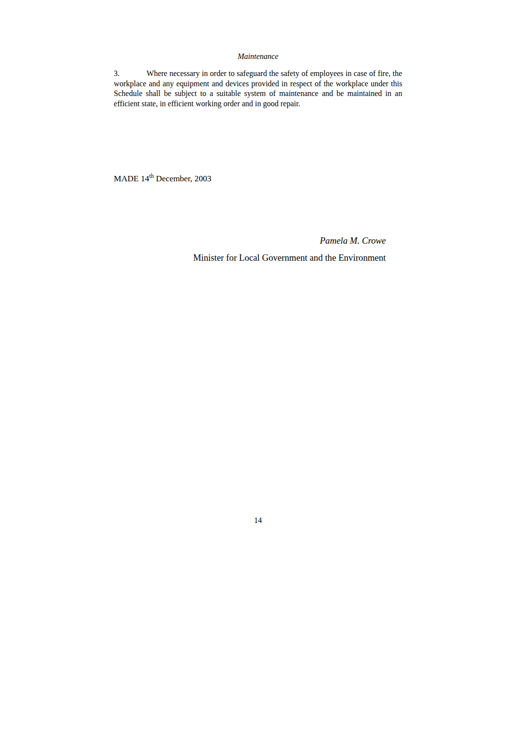Maintenance
3. Where necessary in order to safeguard the safety of employees in case of fire, the workplace and any equipment and devices provided in respect of the workplace under this Schedule shall be subject to a suitable system of maintenance and be maintained in an efficient state, in efficient working order and in good repair.
MADE 14th December, 2003
Pamela M. Crowe
Minister for Local Government and the Environment
14